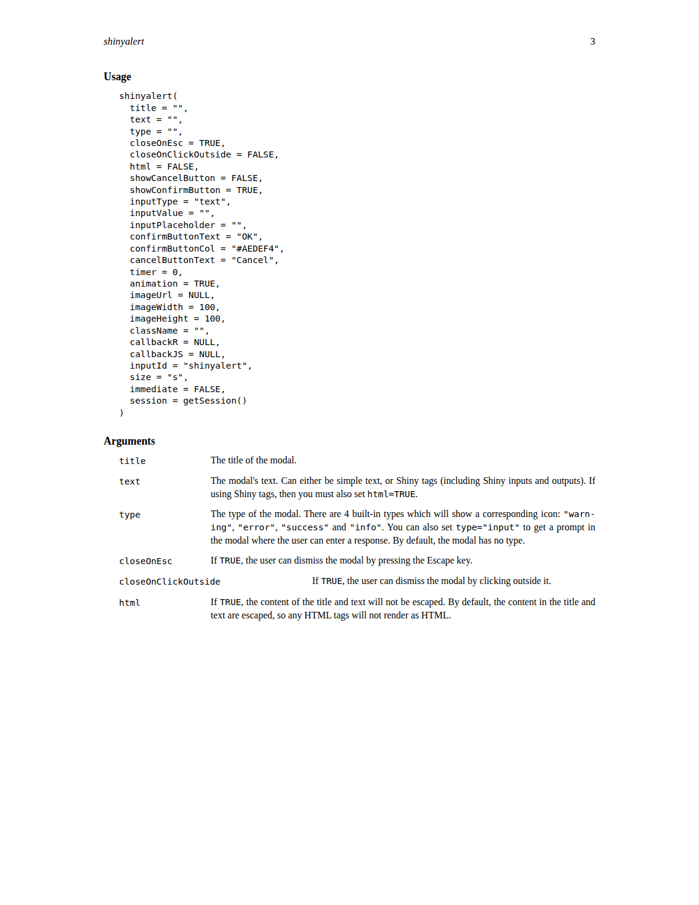shinyalert 3
Usage
shinyalert(
  title = "",
  text = "",
  type = "",
  closeOnEsc = TRUE,
  closeOnClickOutside = FALSE,
  html = FALSE,
  showCancelButton = FALSE,
  showConfirmButton = TRUE,
  inputType = "text",
  inputValue = "",
  inputPlaceholder = "",
  confirmButtonText = "OK",
  confirmButtonCol = "#AEDEF4",
  cancelButtonText = "Cancel",
  timer = 0,
  animation = TRUE,
  imageUrl = NULL,
  imageWidth = 100,
  imageHeight = 100,
  className = "",
  callbackR = NULL,
  callbackJS = NULL,
  inputId = "shinyalert",
  size = "s",
  immediate = FALSE,
  session = getSession()
)
Arguments
title
The title of the modal.
text
The modal's text. Can either be simple text, or Shiny tags (including Shiny inputs and outputs). If using Shiny tags, then you must also set html=TRUE.
type
The type of the modal. There are 4 built-in types which will show a corresponding icon: "warning", "error", "success" and "info". You can also set type="input" to get a prompt in the modal where the user can enter a response. By default, the modal has no type.
closeOnEsc
If TRUE, the user can dismiss the modal by pressing the Escape key.
closeOnClickOutside
If TRUE, the user can dismiss the modal by clicking outside it.
html
If TRUE, the content of the title and text will not be escaped. By default, the content in the title and text are escaped, so any HTML tags will not render as HTML.